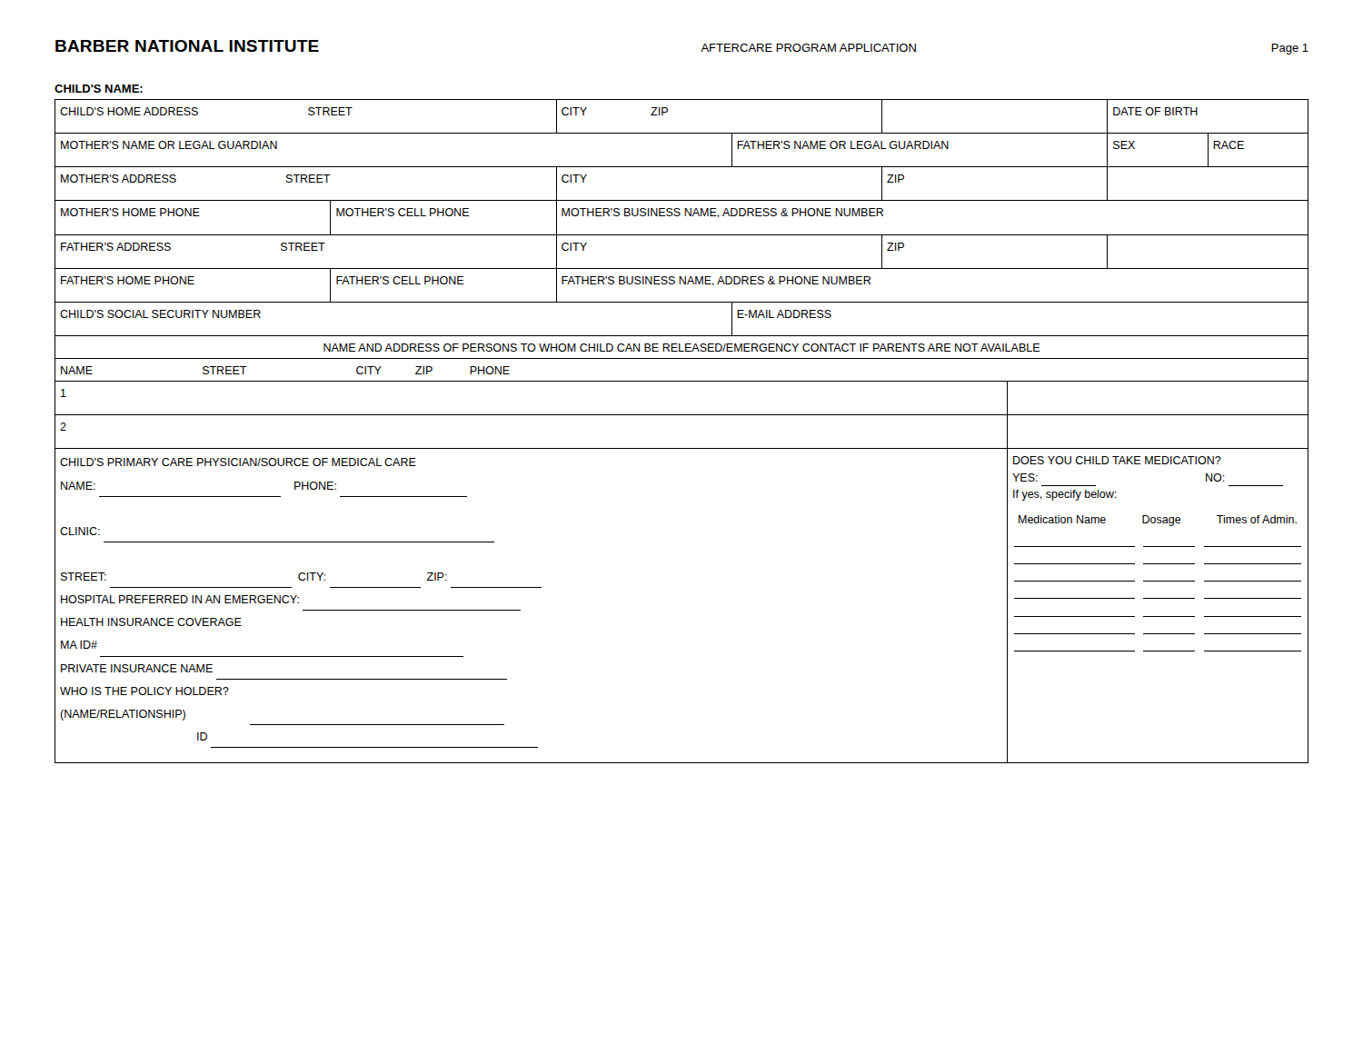BARBER NATIONAL INSTITUTE
AFTERCARE PROGRAM APPLICATION
Page 1
CHILD'S NAME:
| CHILD'S HOME ADDRESS STREET | CITY ZIP | | DATE OF BIRTH |
| MOTHER'S NAME OR LEGAL GUARDIAN | FATHER'S NAME OR LEGAL GUARDIAN | SEX | RACE |
| MOTHER'S ADDRESS STREET | CITY | ZIP | |
| MOTHER'S HOME PHONE | MOTHER'S CELL PHONE | MOTHER'S BUSINESS NAME, ADDRESS & PHONE NUMBER |
| FATHER'S ADDRESS STREET | CITY | ZIP | |
| FATHER'S HOME PHONE | FATHER'S CELL PHONE | FATHER'S BUSINESS NAME, ADDRES & PHONE NUMBER |
| CHILD'S SOCIAL SECURITY NUMBER | E-MAIL ADDRESS |
| NAME AND ADDRESS OF PERSONS TO WHOM CHILD CAN BE RELEASED/EMERGENCY CONTACT IF PARENTS ARE NOT AVAILABLE |
| NAME STREET CITY ZIP PHONE |
| 1 | |
| 2 | |
| CHILD'S PRIMARY CARE PHYSICIAN/SOURCE OF MEDICAL CARE NAME: PHONE: CLINIC: STREET: CITY: ZIP: HOSPITAL PREFERRED IN AN EMERGENCY: HEALTH INSURANCE COVERAGE MA ID# PRIVATE INSURANCE NAME WHO IS THE POLICY HOLDER? (NAME/RELATIONSHIP) ID | DOES YOU CHILD TAKE MEDICATION? YES: NO: If yes, specify below: Medication Name Dosage Times of Admin. |